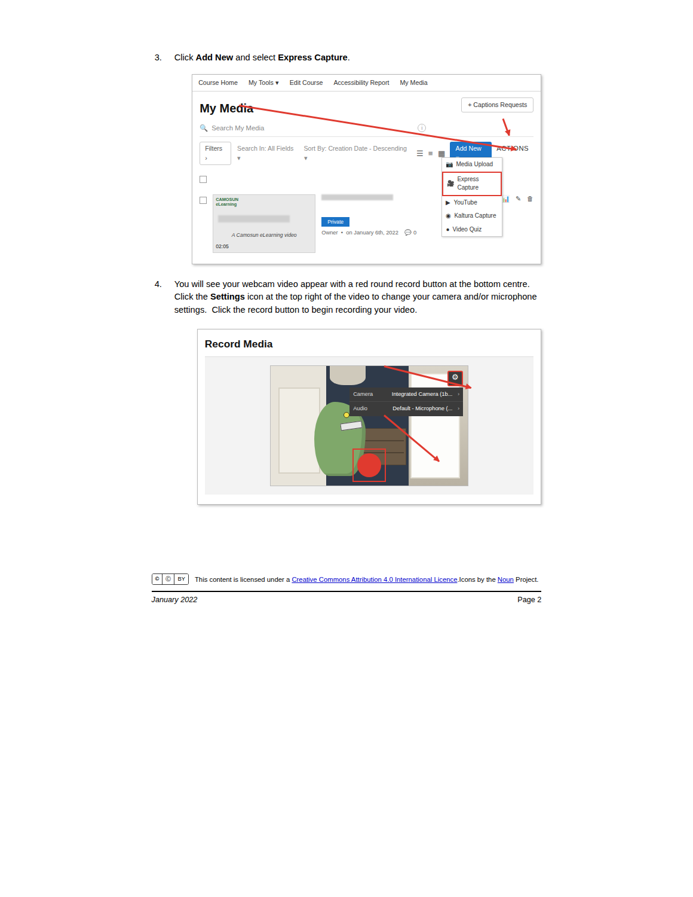3. Click Add New and select Express Capture.
Course Home My Tools ▾ Edit Course Accessibility Report My Media
My Media
↻
+ Captions Requests
🔍 Search My Media i
Filters › Search In: All Fields ▾ Sort By: Creation Date - Descending ▾ ☰ ≡ ▦ Add New ▾ ACTIONS ▾
📷Media Upload
🎥Express Capture
▶YouTube
◉Kaltura Capture
●Video Quiz
CAMOSUN
eLearning
A Camosun eLearning video
02:05
Private
Owner • on January 6th, 2022 💬 0
📊 ✎ 🗑
4. You will see your webcam video appear with a red round record button at the bottom centre. Click the Settings icon at the top right of the video to change your camera and/or microphone settings. Click the record button to begin recording your video.
Record Media
⚙
Camera Integrated Camera (1b... ›
Audio Default - Microphone (... ›
© Ⓒ BY This content is licensed under a Creative Commons Attribution 4.0 International Licence.Icons by the Noun Project.
January 2022 Page 2